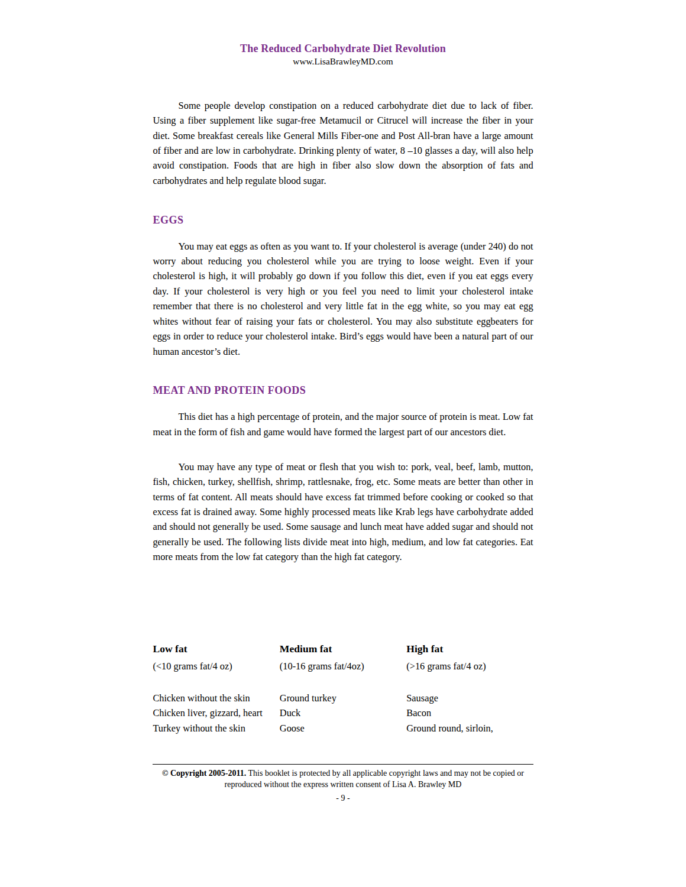The Reduced Carbohydrate Diet Revolution
www.LisaBrawleyMD.com
Some people develop constipation on a reduced carbohydrate diet due to lack of fiber. Using a fiber supplement like sugar-free Metamucil or Citrucel will increase the fiber in your diet. Some breakfast cereals like General Mills Fiber-one and Post All-bran have a large amount of fiber and are low in carbohydrate. Drinking plenty of water, 8 –10 glasses a day, will also help avoid constipation. Foods that are high in fiber also slow down the absorption of fats and carbohydrates and help regulate blood sugar.
EGGS
You may eat eggs as often as you want to. If your cholesterol is average (under 240) do not worry about reducing you cholesterol while you are trying to loose weight. Even if your cholesterol is high, it will probably go down if you follow this diet, even if you eat eggs every day. If your cholesterol is very high or you feel you need to limit your cholesterol intake remember that there is no cholesterol and very little fat in the egg white, so you may eat egg whites without fear of raising your fats or cholesterol. You may also substitute eggbeaters for eggs in order to reduce your cholesterol intake. Bird’s eggs would have been a natural part of our human ancestor’s diet.
MEAT AND PROTEIN FOODS
This diet has a high percentage of protein, and the major source of protein is meat. Low fat meat in the form of fish and game would have formed the largest part of our ancestors diet.
You may have any type of meat or flesh that you wish to: pork, veal, beef, lamb, mutton, fish, chicken, turkey, shellfish, shrimp, rattlesnake, frog, etc. Some meats are better than other in terms of fat content. All meats should have excess fat trimmed before cooking or cooked so that excess fat is drained away. Some highly processed meats like Krab legs have carbohydrate added and should not generally be used. Some sausage and lunch meat have added sugar and should not generally be used. The following lists divide meat into high, medium, and low fat categories. Eat more meats from the low fat category than the high fat category.
Low fat
(<10 grams fat/4 oz)
Chicken without the skin
Chicken liver, gizzard, heart
Turkey without the skin
Medium fat
(10-16 grams fat/4oz)
Ground turkey
Duck
Goose
High fat
(>16 grams fat/4 oz)
Sausage
Bacon
Ground round, sirloin,
© Copyright 2005-2011. This booklet is protected by all applicable copyright laws and may not be copied or reproduced without the express written consent of Lisa A. Brawley MD
- 9 -